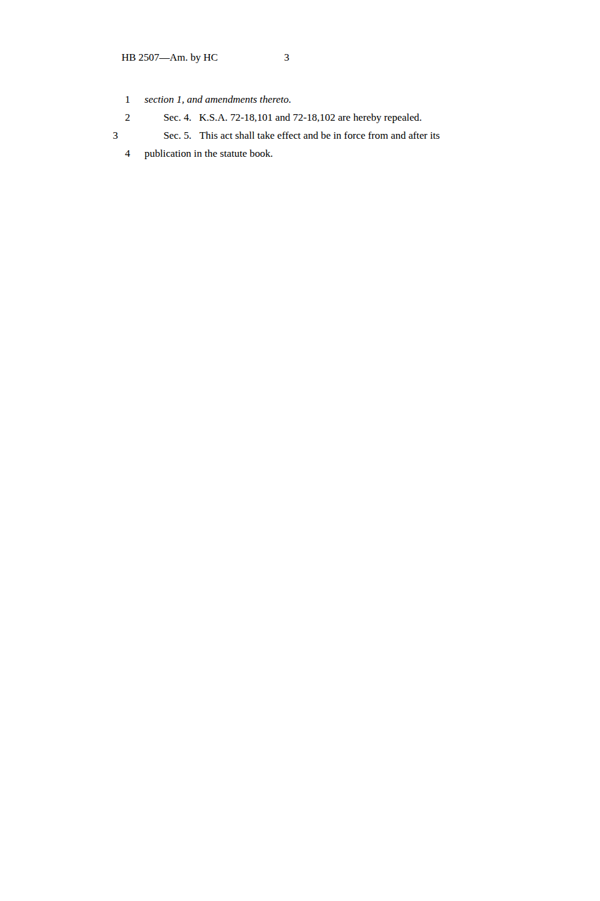HB 2507—Am. by HC 3
section 1, and amendments thereto.
Sec. 4. K.S.A. 72-18,101 and 72-18,102 are hereby repealed.
Sec. 5. This act shall take effect and be in force from and after its
publication in the statute book.